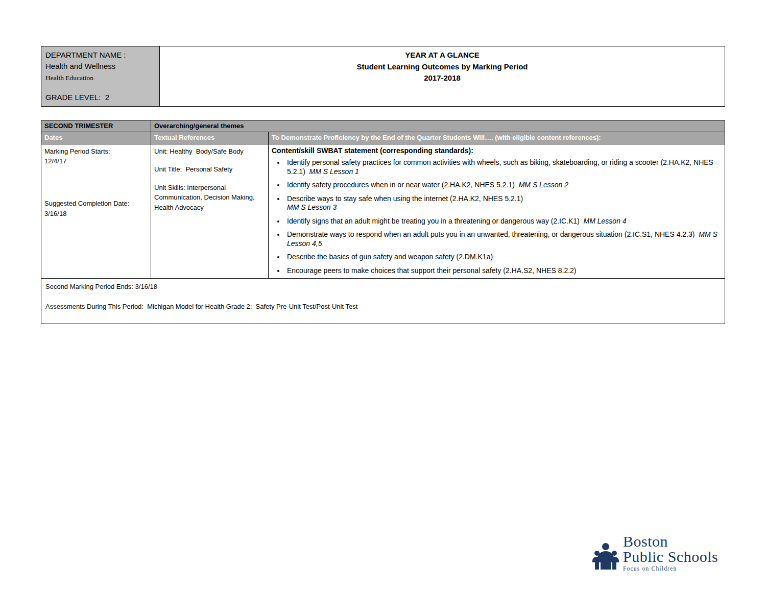| DEPARTMENT NAME : Health and Wellness Health Education GRADE LEVEL: 2 | YEAR AT A GLANCE Student Learning Outcomes by Marking Period 2017-2018 |
| SECOND TRIMESTER | Overarching/general themes |
| Dates | Textual References | To Demonstrate Proficiency by the End of the Quarter Students Will…. (with eligible content references): |
| Marking Period Starts: 12/4/17 Suggested Completion Date: 3/16/18 | Unit: Healthy Body/Safe Body Unit Title: Personal Safety Unit Skills: Interpersonal Communication, Decision Making, Health Advocacy | Content/skill SWBAT statement (corresponding standards): Identify personal safety practices for common activities with wheels, such as biking, skateboarding, or riding a scooter (2.HA.K2, NHES 5.2.1) MM S Lesson 1 Identify safety procedures when in or near water (2.HA.K2, NHES 5.2.1) MM S Lesson 2 Describe ways to stay safe when using the internet (2.HA.K2, NHES 5.2.1) MM S Lesson 3 Identify signs that an adult might be treating you in a threatening or dangerous way (2.IC.K1) MM Lesson 4 Demonstrate ways to respond when an adult puts you in an unwanted, threatening, or dangerous situation (2.IC.S1, NHES 4.2.3) MM S Lesson 4,5 Describe the basics of gun safety and weapon safety (2.DM.K1a) Encourage peers to make choices that support their personal safety (2.HA.S2, NHES 8.2.2) |
| Second Marking Period Ends: 3/16/18 Assessments During This Period: Michigan Model for Health Grade 2: Safety Pre-Unit Test/Post-Unit Test |
Boston
Public Schools
Focus on Children